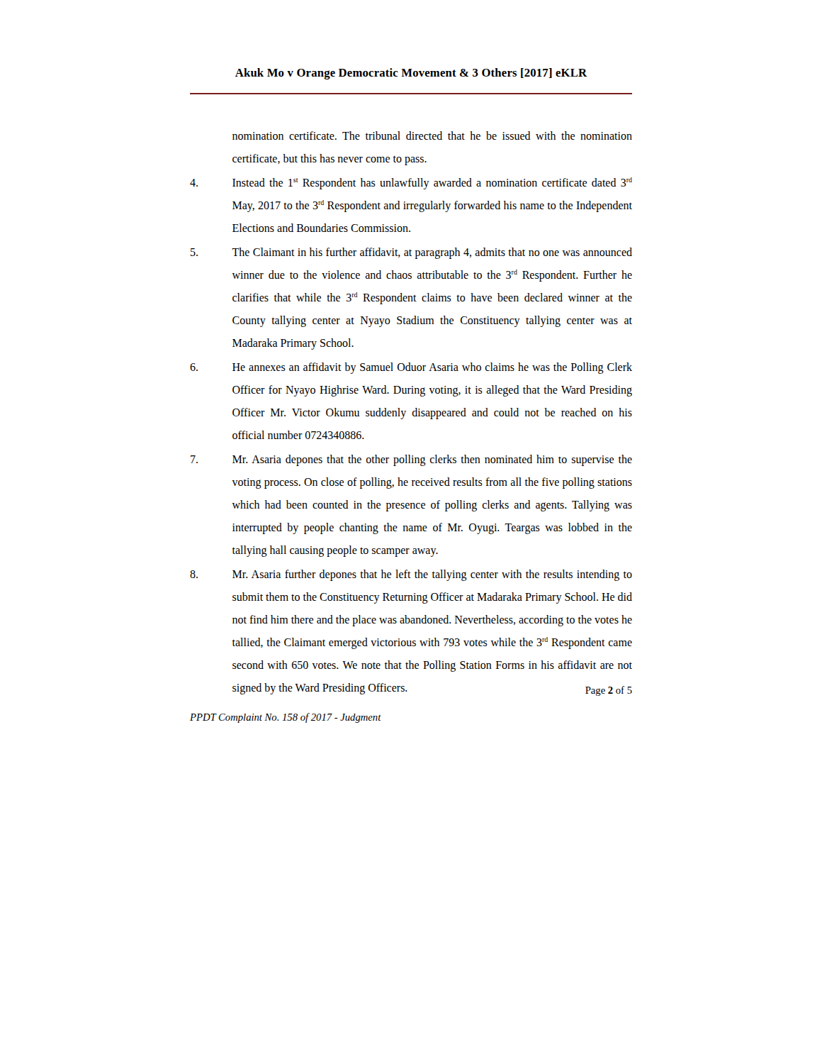Akuk Mo v Orange Democratic Movement & 3 Others [2017] eKLR
nomination certificate. The tribunal directed that he be issued with the nomination certificate, but this has never come to pass.
4. Instead the 1st Respondent has unlawfully awarded a nomination certificate dated 3rd May, 2017 to the 3rd Respondent and irregularly forwarded his name to the Independent Elections and Boundaries Commission.
5. The Claimant in his further affidavit, at paragraph 4, admits that no one was announced winner due to the violence and chaos attributable to the 3rd Respondent. Further he clarifies that while the 3rd Respondent claims to have been declared winner at the County tallying center at Nyayo Stadium the Constituency tallying center was at Madaraka Primary School.
6. He annexes an affidavit by Samuel Oduor Asaria who claims he was the Polling Clerk Officer for Nyayo Highrise Ward. During voting, it is alleged that the Ward Presiding Officer Mr. Victor Okumu suddenly disappeared and could not be reached on his official number 0724340886.
7. Mr. Asaria depones that the other polling clerks then nominated him to supervise the voting process. On close of polling, he received results from all the five polling stations which had been counted in the presence of polling clerks and agents. Tallying was interrupted by people chanting the name of Mr. Oyugi. Teargas was lobbed in the tallying hall causing people to scamper away.
8. Mr. Asaria further depones that he left the tallying center with the results intending to submit them to the Constituency Returning Officer at Madaraka Primary School. He did not find him there and the place was abandoned. Nevertheless, according to the votes he tallied, the Claimant emerged victorious with 793 votes while the 3rd Respondent came second with 650 votes. We note that the Polling Station Forms in his affidavit are not signed by the Ward Presiding Officers.
Page 2 of 5
PPDT Complaint No. 158 of 2017 - Judgment